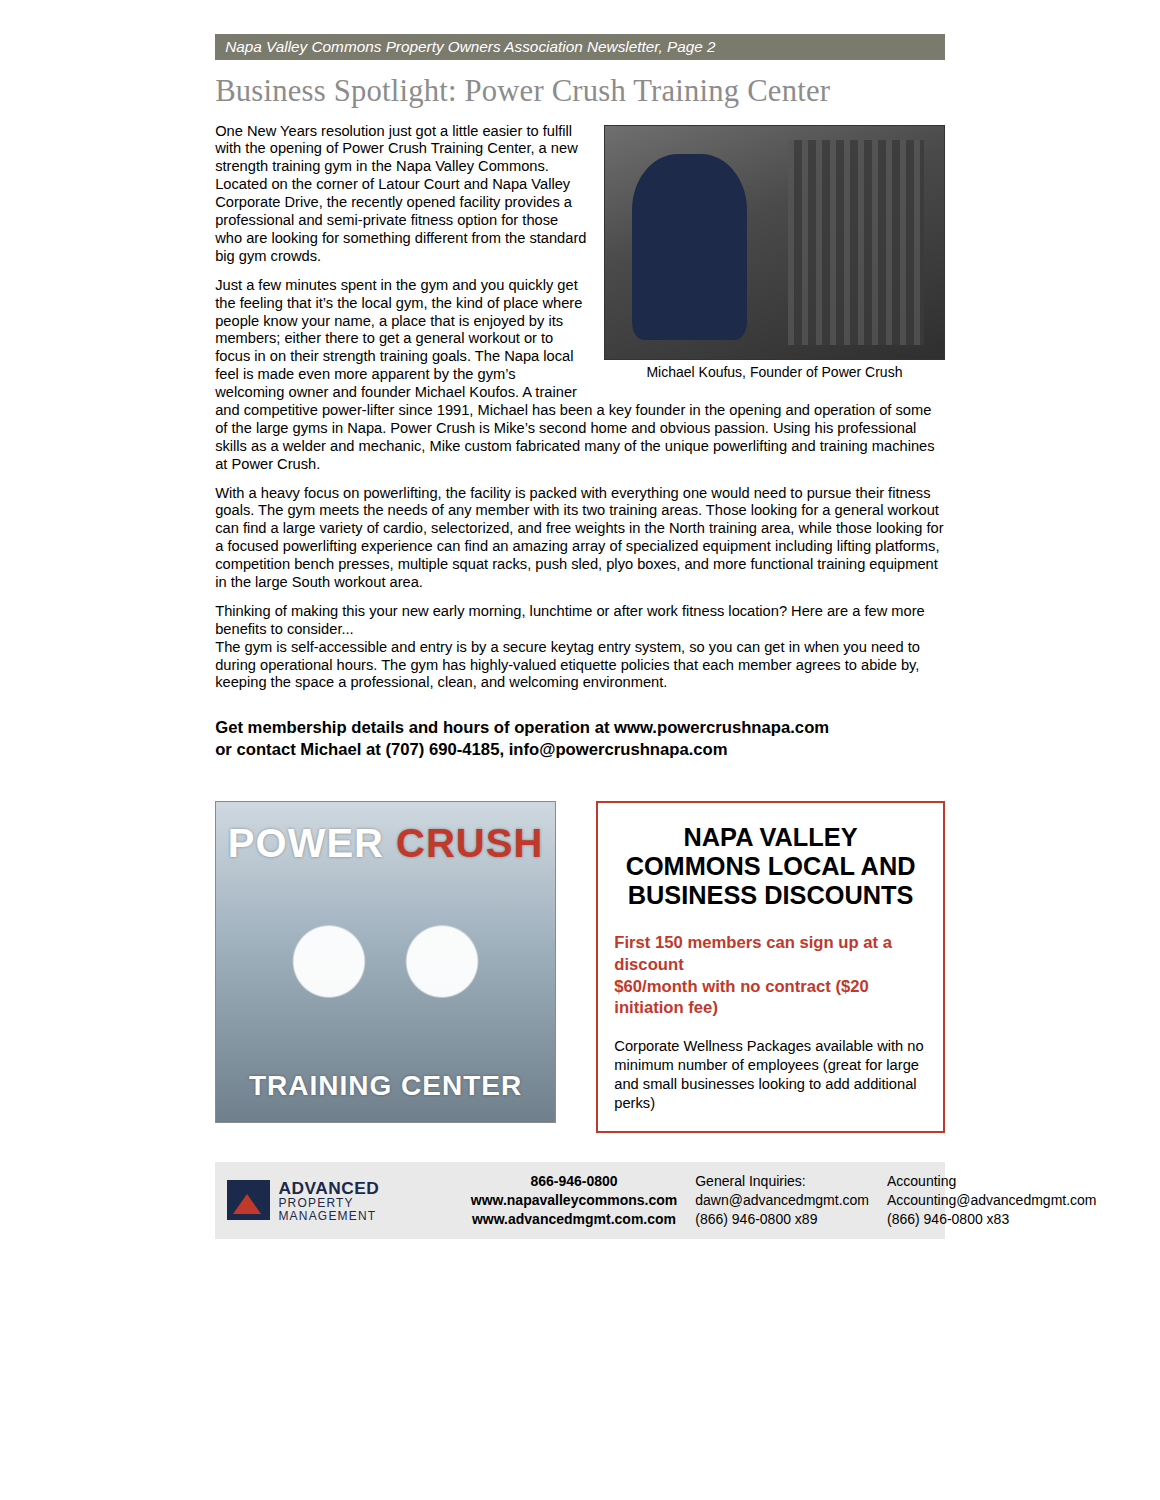Napa Valley Commons Property Owners Association Newsletter, Page 2
Business Spotlight: Power Crush Training Center
Michael Koufus, Founder of Power Crush
One New Years resolution just got a little easier to fulfill with the opening of Power Crush Training Center, a new strength training gym in the Napa Valley Commons. Located on the corner of Latour Court and Napa Valley Corporate Drive, the recently opened facility provides a professional and semi-private fitness option for those who are looking for something different from the standard big gym crowds.
Just a few minutes spent in the gym and you quickly get the feeling that it’s the local gym, the kind of place where people know your name, a place that is enjoyed by its members; either there to get a general workout or to focus in on their strength training goals. The Napa local feel is made even more apparent by the gym’s welcoming owner and founder Michael Koufos. A trainer and competitive power-lifter since 1991, Michael has been a key founder in the opening and operation of some of the large gyms in Napa. Power Crush is Mike’s second home and obvious passion. Using his professional skills as a welder and mechanic, Mike custom fabricated many of the unique powerlifting and training machines at Power Crush.
With a heavy focus on powerlifting, the facility is packed with everything one would need to pursue their fitness goals. The gym meets the needs of any member with its two training areas. Those looking for a general workout can find a large variety of cardio, selectorized, and free weights in the North training area, while those looking for a focused powerlifting experience can find an amazing array of specialized equipment including lifting platforms, competition bench presses, multiple squat racks, push sled, plyo boxes, and more functional training equipment in the large South workout area.
Thinking of making this your new early morning, lunchtime or after work fitness location? Here are a few more benefits to consider...
The gym is self-accessible and entry is by a secure keytag entry system, so you can get in when you need to during operational hours. The gym has highly-valued etiquette policies that each member agrees to abide by, keeping the space a professional, clean, and welcoming environment.
Get membership details and hours of operation at www.powercrushnapa.com
or contact Michael at (707) 690-4185, info@powercrushnapa.com
POWER CRUSH
TRAINING CENTER
NAPA VALLEY COMMONS LOCAL AND BUSINESS DISCOUNTS
First 150 members can sign up at a discount
$60/month with no contract ($20 initiation fee)
Corporate Wellness Packages available with no minimum number of employees (great for large and small businesses looking to add additional perks)
ADVANCED
PROPERTY MANAGEMENT
866-946-0800
www.napavalleycommons.com
www.advancedmgmt.com.com
General Inquiries:
dawn@advancedmgmt.com
(866) 946-0800 x89
Accounting
Accounting@advancedmgmt.com
(866) 946-0800 x83